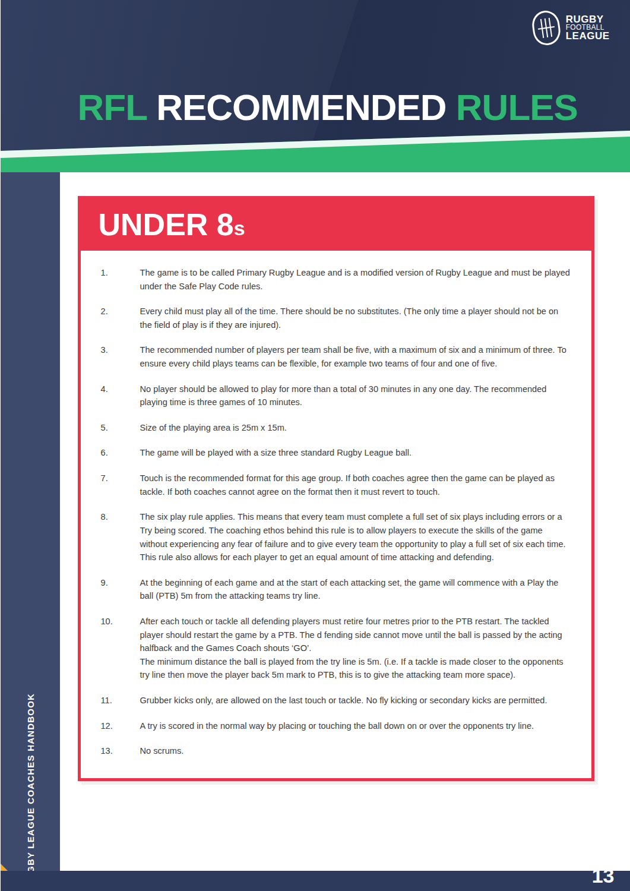RUGBY FOOTBALL LEAGUE
RFL RECOMMENDED RULES
PRIMARY RUGBY LEAGUE COACHES HANDBOOK
UNDER 8s
The game is to be called Primary Rugby League and is a modified version of Rugby League and must be played under the Safe Play Code rules.
Every child must play all of the time. There should be no substitutes. (The only time a player should not be on the field of play is if they are injured).
The recommended number of players per team shall be five, with a maximum of six and a minimum of three. To ensure every child plays teams can be flexible, for example two teams of four and one of five.
No player should be allowed to play for more than a total of 30 minutes in any one day. The recommended playing time is three games of 10 minutes.
Size of the playing area is 25m x 15m.
The game will be played with a size three standard Rugby League ball.
Touch is the recommended format for this age group. If both coaches agree then the game can be played as tackle. If both coaches cannot agree on the format then it must revert to touch.
The six play rule applies. This means that every team must complete a full set of six plays including errors or a Try being scored. The coaching ethos behind this rule is to allow players to execute the skills of the game without experiencing any fear of failure and to give every team the opportunity to play a full set of six each time. This rule also allows for each player to get an equal amount of time attacking and defending.
At the beginning of each game and at the start of each attacking set, the game will commence with a Play the ball (PTB) 5m from the attacking teams try line.
After each touch or tackle all defending players must retire four metres prior to the PTB restart. The tackled player should restart the game by a PTB. The d fending side cannot move until the ball is passed by the acting halfback and the Games Coach shouts ‘GO’.
The minimum distance the ball is played from the try line is 5m. (i.e. If a tackle is made closer to the opponents try line then move the player back 5m mark to PTB, this is to give the attacking team more space).
Grubber kicks only, are allowed on the last touch or tackle. No fly kicking or secondary kicks are permitted.
A try is scored in the normal way by placing or touching the ball down on or over the opponents try line.
No scrums.
13